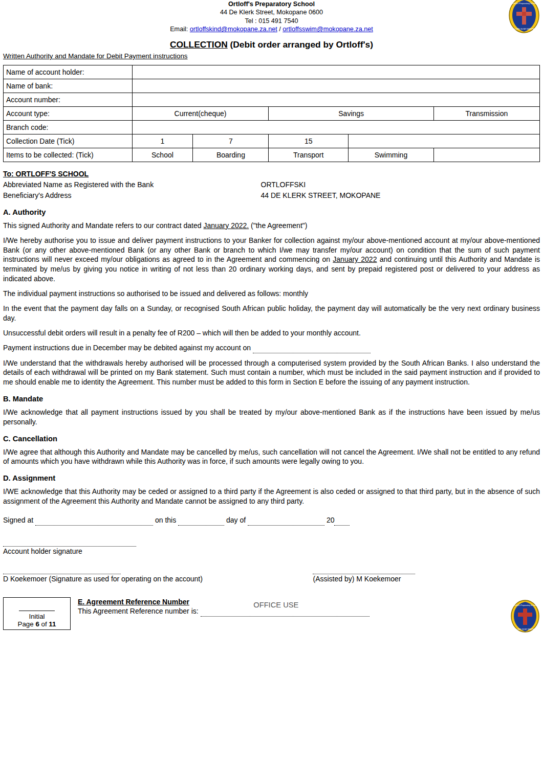THE LORD IS MY SHEPHERD Ortloff's Preparatory School
Ortloff's Preparatory School
44 De Klerk Street, Mokopane 0600
Tel : 015 491 7540
Email: ortloffskind@mokopane.za.net / ortloffsswim@mokopane.za.net
COLLECTION (Debit order arranged by Ortloff's)
Written Authority and Mandate for Debit Payment instructions
| Name of account holder: | |
| Name of bank: | |
| Account number: | |
| Account type: | Current(cheque) | Savings | Transmission |
| Branch code: | |
| Collection Date (Tick) | 1 | 7 | 15 | |
| Items to be collected: (Tick) | School | Boarding | Transport | Swimming | |
To: ORTLOFF'S SCHOOL
Abbreviated Name as Registered with the Bank
ORTLOFFSKI
Beneficiary's Address
44 DE KLERK STREET, MOKOPANE
A. Authority
This signed Authority and Mandate refers to our contract dated January 2022. ("the Agreement")
I/We hereby authorise you to issue and deliver payment instructions to your Banker for collection against my/our above-mentioned account at my/our above-mentioned Bank (or any other above-mentioned Bank (or any other Bank or branch to which I/we may transfer my/our account) on condition that the sum of such payment instructions will never exceed my/our obligations as agreed to in the Agreement and commencing on January 2022 and continuing until this Authority and Mandate is terminated by me/us by giving you notice in writing of not less than 20 ordinary working days, and sent by prepaid registered post or delivered to your address as indicated above.
The individual payment instructions so authorised to be issued and delivered as follows: monthly
In the event that the payment day falls on a Sunday, or recognised South African public holiday, the payment day will automatically be the very next ordinary business day.
Unsuccessful debit orders will result in a penalty fee of R200 – which will then be added to your monthly account.
Payment instructions due in December may be debited against my account on
I/We understand that the withdrawals hereby authorised will be processed through a computerised system provided by the South African Banks. I also understand the details of each withdrawal will be printed on my Bank statement. Such must contain a number, which must be included in the said payment instruction and if provided to me should enable me to identity the Agreement. This number must be added to this form in Section E before the issuing of any payment instruction.
B. Mandate
I/We acknowledge that all payment instructions issued by you shall be treated by my/our above-mentioned Bank as if the instructions have been issued by me/us personally.
C. Cancellation
I/We agree that although this Authority and Mandate may be cancelled by me/us, such cancellation will not cancel the Agreement. I/We shall not be entitled to any refund of amounts which you have withdrawn while this Authority was in force, if such amounts were legally owing to you.
D. Assignment
I/WE acknowledge that this Authority may be ceded or assigned to a third party if the Agreement is also ceded or assigned to that third party, but in the absence of such assignment of the Agreement this Authority and Mandate cannot be assigned to any third party.
Signed at on this day of 20
Account holder signature
D Koekemoer (Signature as used for operating on the account)
(Assisted by) M Koekemoer
OFFICE USE
Initial
Page 6 of 11
E. Agreement Reference Number
This Agreement Reference number is:
THE LORD IS MY SHEPHERD Ortloff's Preparatory School